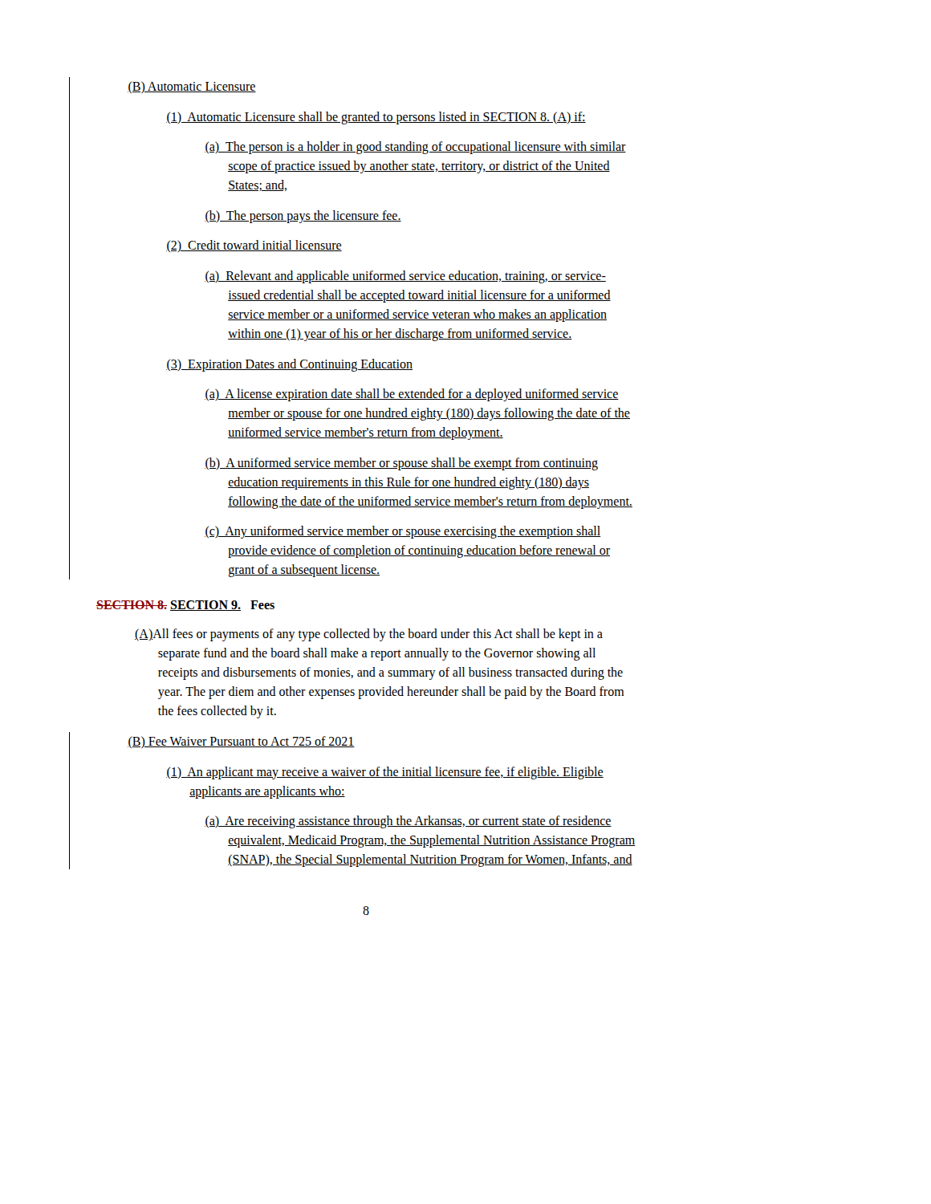(B) Automatic Licensure
(1) Automatic Licensure shall be granted to persons listed in SECTION 8. (A) if:
(a) The person is a holder in good standing of occupational licensure with similar scope of practice issued by another state, territory, or district of the United States; and,
(b) The person pays the licensure fee.
(2) Credit toward initial licensure
(a) Relevant and applicable uniformed service education, training, or service-issued credential shall be accepted toward initial licensure for a uniformed service member or a uniformed service veteran who makes an application within one (1) year of his or her discharge from uniformed service.
(3) Expiration Dates and Continuing Education
(a) A license expiration date shall be extended for a deployed uniformed service member or spouse for one hundred eighty (180) days following the date of the uniformed service member's return from deployment.
(b) A uniformed service member or spouse shall be exempt from continuing education requirements in this Rule for one hundred eighty (180) days following the date of the uniformed service member's return from deployment.
(c) Any uniformed service member or spouse exercising the exemption shall provide evidence of completion of continuing education before renewal or grant of a subsequent license.
SECTION 8. SECTION 9. Fees
(A) All fees or payments of any type collected by the board under this Act shall be kept in a separate fund and the board shall make a report annually to the Governor showing all receipts and disbursements of monies, and a summary of all business transacted during the year. The per diem and other expenses provided hereunder shall be paid by the Board from the fees collected by it.
(B) Fee Waiver Pursuant to Act 725 of 2021
(1) An applicant may receive a waiver of the initial licensure fee, if eligible. Eligible applicants are applicants who:
(a) Are receiving assistance through the Arkansas, or current state of residence equivalent, Medicaid Program, the Supplemental Nutrition Assistance Program (SNAP), the Special Supplemental Nutrition Program for Women, Infants, and
8